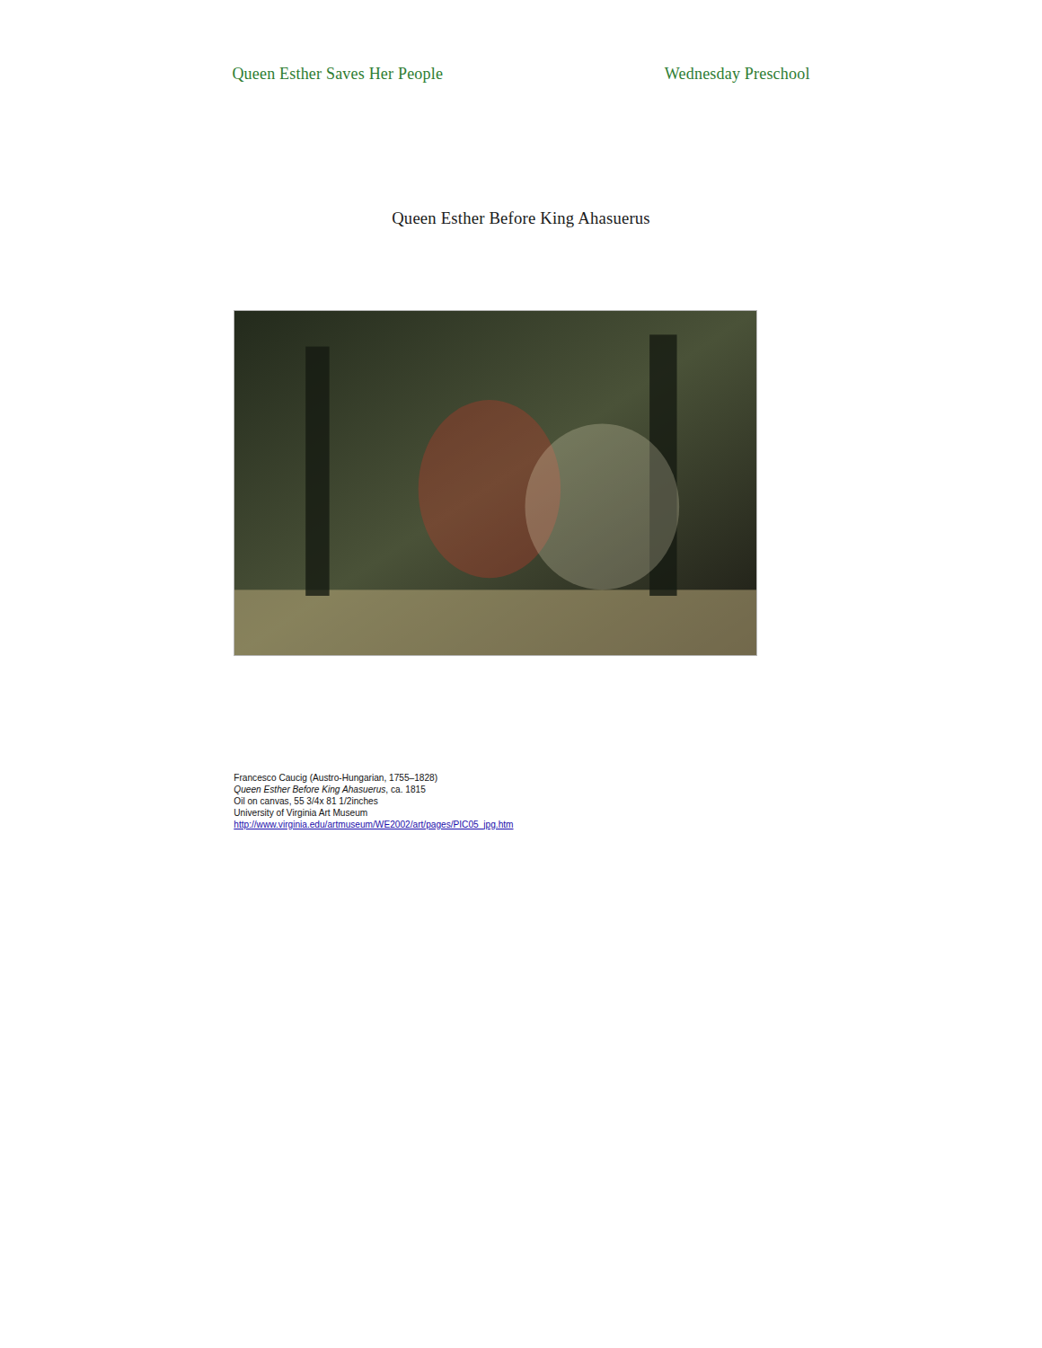Queen Esther Saves Her People Wednesday Preschool
Queen Esther Before King Ahasuerus
Francesco Caucig (Austro-Hungarian, 1755–1828)
Queen Esther Before King Ahasuerus, ca. 1815
Oil on canvas, 55 3/4x 81 1/2inches
University of Virginia Art Museum
http://www.virginia.edu/artmuseum/WE2002/art/pages/PIC05_jpg.htm